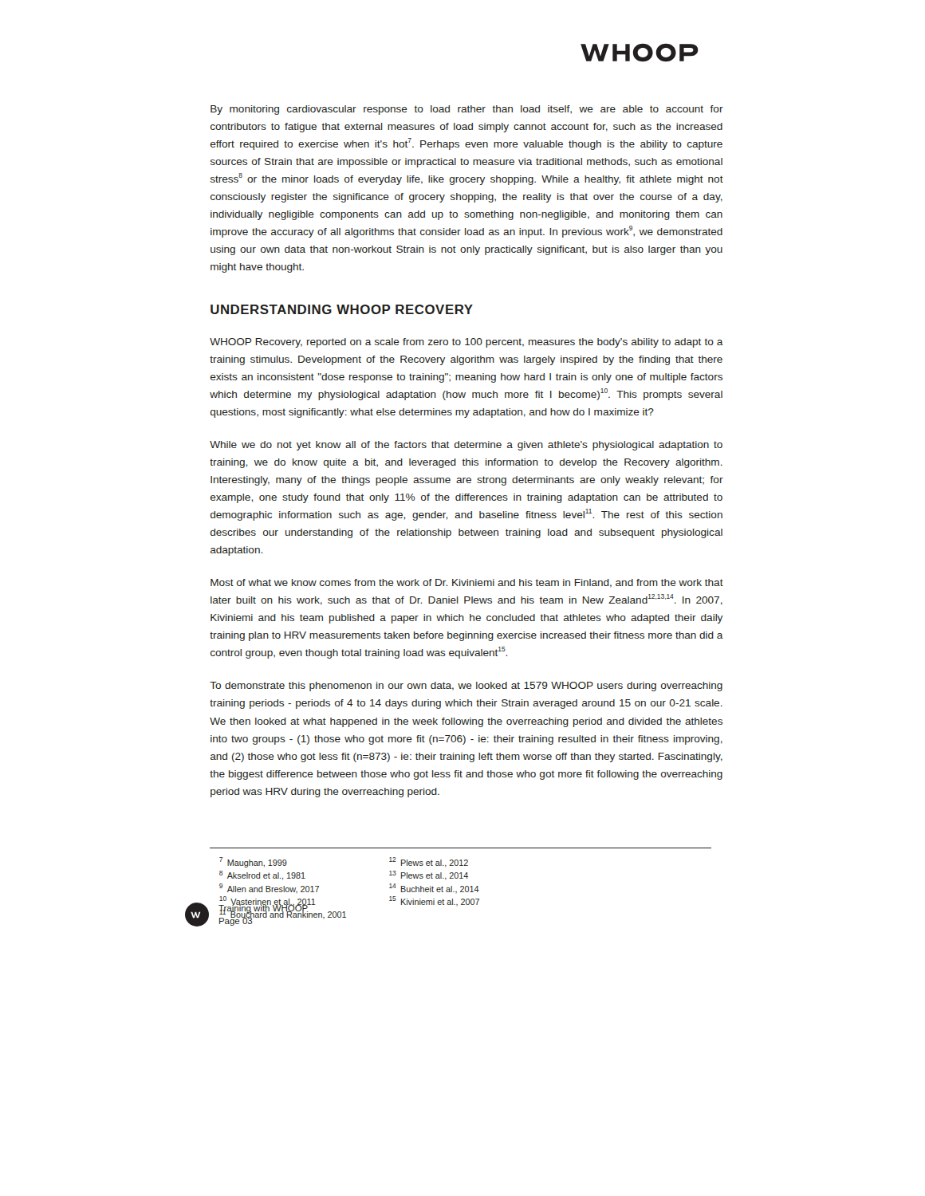By monitoring cardiovascular response to load rather than load itself, we are able to account for contributors to fatigue that external measures of load simply cannot account for, such as the increased effort required to exercise when it's hot7. Perhaps even more valuable though is the ability to capture sources of Strain that are impossible or impractical to measure via traditional methods, such as emotional stress8 or the minor loads of everyday life, like grocery shopping. While a healthy, fit athlete might not consciously register the significance of grocery shopping, the reality is that over the course of a day, individually negligible components can add up to something non-negligible, and monitoring them can improve the accuracy of all algorithms that consider load as an input. In previous work9, we demonstrated using our own data that non-workout Strain is not only practically significant, but is also larger than you might have thought.
Understanding WHOOP Recovery
WHOOP Recovery, reported on a scale from zero to 100 percent, measures the body's ability to adapt to a training stimulus. Development of the Recovery algorithm was largely inspired by the finding that there exists an inconsistent "dose response to training"; meaning how hard I train is only one of multiple factors which determine my physiological adaptation (how much more fit I become)10. This prompts several questions, most significantly: what else determines my adaptation, and how do I maximize it?
While we do not yet know all of the factors that determine a given athlete's physiological adaptation to training, we do know quite a bit, and leveraged this information to develop the Recovery algorithm. Interestingly, many of the things people assume are strong determinants are only weakly relevant; for example, one study found that only 11% of the differences in training adaptation can be attributed to demographic information such as age, gender, and baseline fitness level11. The rest of this section describes our understanding of the relationship between training load and subsequent physiological adaptation.
Most of what we know comes from the work of Dr. Kiviniemi and his team in Finland, and from the work that later built on his work, such as that of Dr. Daniel Plews and his team in New Zealand12,13,14. In 2007, Kiviniemi and his team published a paper in which he concluded that athletes who adapted their daily training plan to HRV measurements taken before beginning exercise increased their fitness more than did a control group, even though total training load was equivalent15.
To demonstrate this phenomenon in our own data, we looked at 1579 WHOOP users during overreaching training periods - periods of 4 to 14 days during which their Strain averaged around 15 on our 0-21 scale. We then looked at what happened in the week following the overreaching period and divided the athletes into two groups - (1) those who got more fit (n=706) - ie: their training resulted in their fitness improving, and (2) those who got less fit (n=873) - ie: their training left them worse off than they started. Fascinatingly, the biggest difference between those who got less fit and those who got more fit following the overreaching period was HRV during the overreaching period.
7 Maughan, 1999
8 Akselrod et al., 1981
9 Allen and Breslow, 2017
10 Vasterinen et al., 2011
11 Bouchard and Rankinen, 2001
12 Plews et al., 2012
13 Plews et al., 2014
14 Buchheit et al., 2014
15 Kiviniemi et al., 2007
Training with WHOOP
Page 03